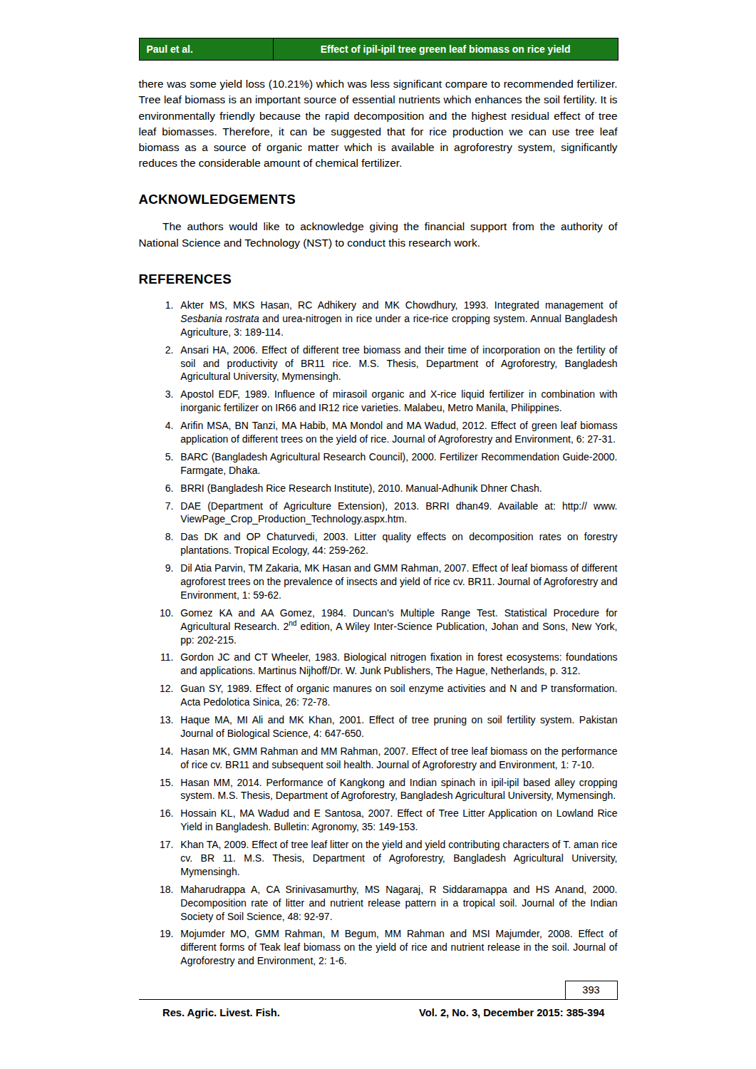Paul et al.
Effect of ipil-ipil tree green leaf biomass on rice yield
there was some yield loss (10.21%) which was less significant compare to recommended fertilizer. Tree leaf biomass is an important source of essential nutrients which enhances the soil fertility. It is environmentally friendly because the rapid decomposition and the highest residual effect of tree leaf biomasses. Therefore, it can be suggested that for rice production we can use tree leaf biomass as a source of organic matter which is available in agroforestry system, significantly reduces the considerable amount of chemical fertilizer.
ACKNOWLEDGEMENTS
The authors would like to acknowledge giving the financial support from the authority of National Science and Technology (NST) to conduct this research work.
REFERENCES
Akter MS, MKS Hasan, RC Adhikery and MK Chowdhury, 1993. Integrated management of Sesbania rostrata and urea-nitrogen in rice under a rice-rice cropping system. Annual Bangladesh Agriculture, 3: 189-114.
Ansari HA, 2006. Effect of different tree biomass and their time of incorporation on the fertility of soil and productivity of BR11 rice. M.S. Thesis, Department of Agroforestry, Bangladesh Agricultural University, Mymensingh.
Apostol EDF, 1989. Influence of mirasoil organic and X-rice liquid fertilizer in combination with inorganic fertilizer on IR66 and IR12 rice varieties. Malabeu, Metro Manila, Philippines.
Arifin MSA, BN Tanzi, MA Habib, MA Mondol and MA Wadud, 2012. Effect of green leaf biomass application of different trees on the yield of rice. Journal of Agroforestry and Environment, 6: 27-31.
BARC (Bangladesh Agricultural Research Council), 2000. Fertilizer Recommendation Guide-2000. Farmgate, Dhaka.
BRRI (Bangladesh Rice Research Institute), 2010. Manual-Adhunik Dhner Chash.
DAE (Department of Agriculture Extension), 2013. BRRI dhan49. Available at: http:// www. ViewPage_Crop_Production_Technology.aspx.htm.
Das DK and OP Chaturvedi, 2003. Litter quality effects on decomposition rates on forestry plantations. Tropical Ecology, 44: 259-262.
Dil Atia Parvin, TM Zakaria, MK Hasan and GMM Rahman, 2007. Effect of leaf biomass of different agroforest trees on the prevalence of insects and yield of rice cv. BR11. Journal of Agroforestry and Environment, 1: 59-62.
Gomez KA and AA Gomez, 1984. Duncan's Multiple Range Test. Statistical Procedure for Agricultural Research. 2nd edition, A Wiley Inter-Science Publication, Johan and Sons, New York, pp: 202-215.
Gordon JC and CT Wheeler, 1983. Biological nitrogen fixation in forest ecosystems: foundations and applications. Martinus Nijhoff/Dr. W. Junk Publishers, The Hague, Netherlands, p. 312.
Guan SY, 1989. Effect of organic manures on soil enzyme activities and N and P transformation. Acta Pedolotica Sinica, 26: 72-78.
Haque MA, MI Ali and MK Khan, 2001. Effect of tree pruning on soil fertility system. Pakistan Journal of Biological Science, 4: 647-650.
Hasan MK, GMM Rahman and MM Rahman, 2007. Effect of tree leaf biomass on the performance of rice cv. BR11 and subsequent soil health. Journal of Agroforestry and Environment, 1: 7-10.
Hasan MM, 2014. Performance of Kangkong and Indian spinach in ipil-ipil based alley cropping system. M.S. Thesis, Department of Agroforestry, Bangladesh Agricultural University, Mymensingh.
Hossain KL, MA Wadud and E Santosa, 2007. Effect of Tree Litter Application on Lowland Rice Yield in Bangladesh. Bulletin: Agronomy, 35: 149-153.
Khan TA, 2009. Effect of tree leaf litter on the yield and yield contributing characters of T. aman rice cv. BR 11. M.S. Thesis, Department of Agroforestry, Bangladesh Agricultural University, Mymensingh.
Maharudrappa A, CA Srinivasamurthy, MS Nagaraj, R Siddaramappa and HS Anand, 2000. Decomposition rate of litter and nutrient release pattern in a tropical soil. Journal of the Indian Society of Soil Science, 48: 92-97.
Mojumder MO, GMM Rahman, M Begum, MM Rahman and MSI Majumder, 2008. Effect of different forms of Teak leaf biomass on the yield of rice and nutrient release in the soil. Journal of Agroforestry and Environment, 2: 1-6.
393
Res. Agric. Livest. Fish.
Vol. 2, No. 3, December 2015: 385-394